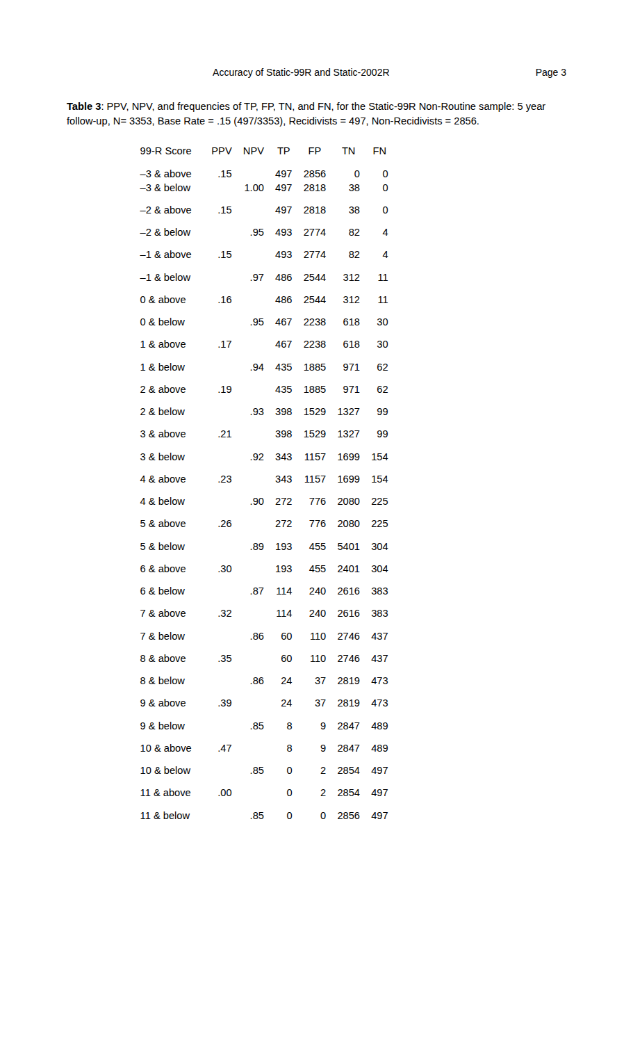Accuracy of Static-99R and Static-2002R Page 3
Table 3: PPV, NPV, and frequencies of TP, FP, TN, and FN, for the Static-99R Non-Routine sample: 5 year follow-up, N= 3353, Base Rate = .15 (497/3353), Recidivists = 497, Non-Recidivists = 2856.
| 99-R Score | PPV | NPV | TP | FP | TN | FN |
| --- | --- | --- | --- | --- | --- | --- |
| –3 & above | .15 | | 497 | 2856 | 0 | 0 |
| –3 & below | | 1.00 | 497 | 2818 | 38 | 0 |
| –2 & above | .15 | | 497 | 2818 | 38 | 0 |
| –2 & below | | .95 | 493 | 2774 | 82 | 4 |
| –1 & above | .15 | | 493 | 2774 | 82 | 4 |
| –1 & below | | .97 | 486 | 2544 | 312 | 11 |
| 0 & above | .16 | | 486 | 2544 | 312 | 11 |
| 0 & below | | .95 | 467 | 2238 | 618 | 30 |
| 1 & above | .17 | | 467 | 2238 | 618 | 30 |
| 1 & below | | .94 | 435 | 1885 | 971 | 62 |
| 2 & above | .19 | | 435 | 1885 | 971 | 62 |
| 2 & below | | .93 | 398 | 1529 | 1327 | 99 |
| 3 & above | .21 | | 398 | 1529 | 1327 | 99 |
| 3 & below | | .92 | 343 | 1157 | 1699 | 154 |
| 4 & above | .23 | | 343 | 1157 | 1699 | 154 |
| 4 & below | | .90 | 272 | 776 | 2080 | 225 |
| 5 & above | .26 | | 272 | 776 | 2080 | 225 |
| 5 & below | | .89 | 193 | 455 | 5401 | 304 |
| 6 & above | .30 | | 193 | 455 | 2401 | 304 |
| 6 & below | | .87 | 114 | 240 | 2616 | 383 |
| 7 & above | .32 | | 114 | 240 | 2616 | 383 |
| 7 & below | | .86 | 60 | 110 | 2746 | 437 |
| 8 & above | .35 | | 60 | 110 | 2746 | 437 |
| 8 & below | | .86 | 24 | 37 | 2819 | 473 |
| 9 & above | .39 | | 24 | 37 | 2819 | 473 |
| 9 & below | | .85 | 8 | 9 | 2847 | 489 |
| 10 & above | .47 | | 8 | 9 | 2847 | 489 |
| 10 & below | | .85 | 0 | 2 | 2854 | 497 |
| 11 & above | .00 | | 0 | 2 | 2854 | 497 |
| 11 & below | | .85 | 0 | 0 | 2856 | 497 |